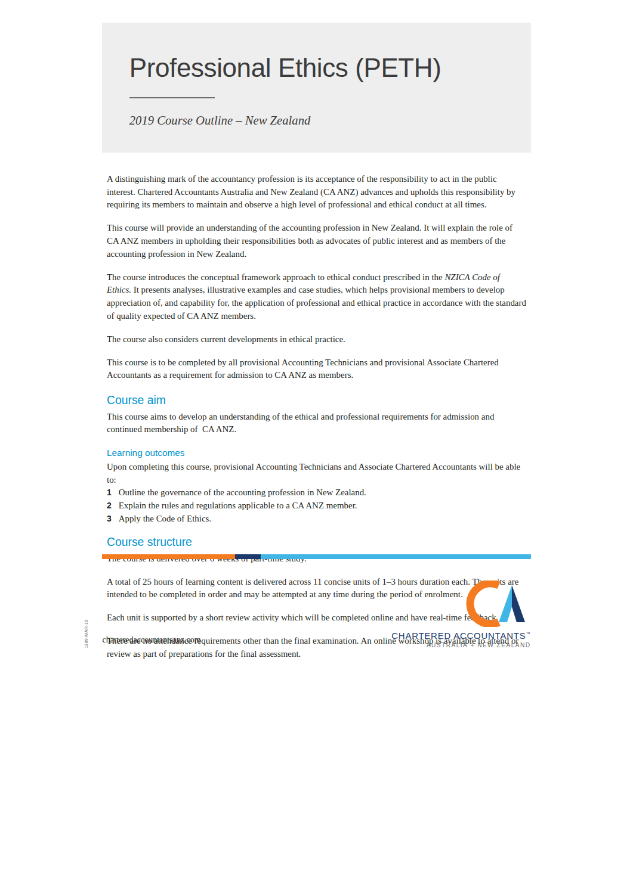Professional Ethics (PETH)
2019 Course Outline – New Zealand
A distinguishing mark of the accountancy profession is its acceptance of the responsibility to act in the public interest. Chartered Accountants Australia and New Zealand (CA ANZ) advances and upholds this responsibility by requiring its members to maintain and observe a high level of professional and ethical conduct at all times.
This course will provide an understanding of the accounting profession in New Zealand. It will explain the role of CA ANZ members in upholding their responsibilities both as advocates of public interest and as members of the accounting profession in New Zealand.
The course introduces the conceptual framework approach to ethical conduct prescribed in the NZICA Code of Ethics. It presents analyses, illustrative examples and case studies, which helps provisional members to develop appreciation of, and capability for, the application of professional and ethical practice in accordance with the standard of quality expected of CA ANZ members.
The course also considers current developments in ethical practice.
This course is to be completed by all provisional Accounting Technicians and provisional Associate Chartered Accountants as a requirement for admission to CA ANZ as members.
Course aim
This course aims to develop an understanding of the ethical and professional requirements for admission and continued membership of CA ANZ.
Learning outcomes
Upon completing this course, provisional Accounting Technicians and Associate Chartered Accountants will be able to:
Outline the governance of the accounting profession in New Zealand.
Explain the rules and regulations applicable to a CA ANZ member.
Apply the Code of Ethics.
Course structure
The course is delivered over 6 weeks of part-time study.
A total of 25 hours of learning content is delivered across 11 concise units of 1–3 hours duration each. The units are intended to be completed in order and may be attempted at any time during the period of enrolment.
Each unit is supported by a short review activity which will be completed online and have real-time feedback.
There are no attendance requirements other than the final examination. An online workshop is available to attend or review as part of preparations for the final assessment.
charteredaccountantsanz.com
CHARTERED ACCOUNTANTS™
AUSTRALIA + NEW ZEALAND
1189-MAR-19